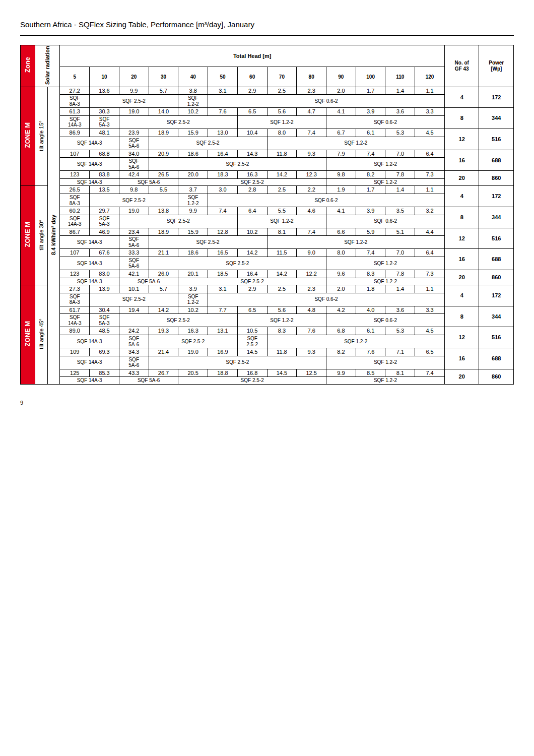Southern Africa - SQFlex Sizing Table, Performance [m³/day], January
| Zone | Solar radiation | Total Head [m] | No. of GF 43 | Power [Wp] |
| --- | --- | --- | --- | --- |
| 5 | 10 | 20 | 30 | 40 | 50 | 60 | 70 | 80 | 90 | 100 | 110 | 120 |
| ZONE M | tilt angle 15° | 8.4 kWh/m² day | 27.2 | 13.6 | 9.9 | 5.7 | 3.8 | 3.1 | 2.9 | 2.5 | 2.3 | 2.0 | 1.7 | 1.4 | 1.1 | 4 | 172 |
| SQF 8A-3 | SQF 2.5-2 | SQF 1.2-2 | SQF 0.6-2 |
| 61.3 | 30.3 | 19.0 | 14.0 | 10.2 | 7.6 | 6.5 | 5.6 | 4.7 | 4.1 | 3.9 | 3.6 | 3.3 | 8 | 344 |
| SQF 14A-3 | SQF 5A-3 | SQF 2.5-2 | SQF 1.2-2 | SQF 0.6-2 |
| 86.9 | 48.1 | 23.9 | 18.9 | 15.9 | 13.0 | 10.4 | 8.0 | 7.4 | 6.7 | 6.1 | 5.3 | 4.5 | 12 | 516 |
| SQF 14A-3 | SQF 5A-6 | SQF 2.5-2 | SQF 1.2-2 |
| 107 | 68.8 | 34.0 | 20.9 | 18.6 | 16.4 | 14.3 | 11.8 | 9.3 | 7.9 | 7.4 | 7.0 | 6.4 | 16 | 688 |
| SQF 14A-3 | SQF 5A-6 | SQF 2.5-2 | SQF 1.2-2 |
| 123 | 83.8 | 42.4 | 26.5 | 20.0 | 18.3 | 16.3 | 14.2 | 12.3 | 9.8 | 8.2 | 7.8 | 7.3 | 20 | 860 |
| SQF 14A-3 | SQF 5A-6 | SQF 2.5-2 | SQF 1.2-2 |
| ZONE M | tilt angle 30° | 26.5 | 13.5 | 9.8 | 5.5 | 3.7 | 3.0 | 2.8 | 2.5 | 2.2 | 1.9 | 1.7 | 1.4 | 1.1 | 4 | 172 |
| SQF 8A-3 | SQF 2.5-2 | SQF 1.2-2 | SQF 0.6-2 |
| 60.2 | 29.7 | 19.0 | 13.8 | 9.9 | 7.4 | 6.4 | 5.5 | 4.6 | 4.1 | 3.9 | 3.5 | 3.2 | 8 | 344 |
| SQF 14A-3 | SQF 5A-3 | SQF 2.5-2 | SQF 1.2-2 | SQF 0.6-2 |
| 86.7 | 46.9 | 23.4 | 18.9 | 15.9 | 12.8 | 10.2 | 8.1 | 7.4 | 6.6 | 5.9 | 5.1 | 4.4 | 12 | 516 |
| SQF 14A-3 | SQF 5A-6 | SQF 2.5-2 | SQF 1.2-2 |
| 107 | 67.6 | 33.3 | 21.1 | 18.6 | 16.5 | 14.2 | 11.5 | 9.0 | 8.0 | 7.4 | 7.0 | 6.4 | 16 | 688 |
| SQF 14A-3 | SQF 5A-6 | SQF 2.5-2 | SQF 1.2-2 |
| 123 | 83.0 | 42.1 | 26.0 | 20.1 | 18.5 | 16.4 | 14.2 | 12.2 | 9.6 | 8.3 | 7.8 | 7.3 | 20 | 860 |
| SQF 14A-3 | SQF 5A-6 | SQF 2.5-2 | SQF 1.2-2 |
| ZONE M | tilt angle 45° | 27.3 | 13.9 | 10.1 | 5.7 | 3.9 | 3.1 | 2.9 | 2.5 | 2.3 | 2.0 | 1.8 | 1.4 | 1.1 | 4 | 172 |
| SQF 8A-3 | SQF 2.5-2 | SQF 1.2-2 | SQF 0.6-2 |
| 61.7 | 30.4 | 19.4 | 14.2 | 10.2 | 7.7 | 6.5 | 5.6 | 4.8 | 4.2 | 4.0 | 3.6 | 3.3 | 8 | 344 |
| SQF 14A-3 | SQF 5A-3 | SQF 2.5-2 | SQF 1.2-2 | SQF 0.6-2 |
| 89.0 | 48.5 | 24.2 | 19.3 | 16.3 | 13.1 | 10.5 | 8.3 | 7.6 | 6.8 | 6.1 | 5.3 | 4.5 | 12 | 516 |
| SQF 14A-3 | SQF 5A-6 | SQF 2.5-2 | SQF 2.5-2 | SQF 1.2-2 |
| 109 | 69.3 | 34.3 | 21.4 | 19.0 | 16.9 | 14.5 | 11.8 | 9.3 | 8.2 | 7.6 | 7.1 | 6.5 | 16 | 688 |
| SQF 14A-3 | SQF 5A-6 | SQF 2.5-2 | SQF 1.2-2 |
| 125 | 85.3 | 43.3 | 26.7 | 20.5 | 18.8 | 16.8 | 14.5 | 12.5 | 9.9 | 8.5 | 8.1 | 7.4 | 20 | 860 |
| SQF 14A-3 | SQF 5A-6 | SQF 2.5-2 | SQF 1.2-2 |
9